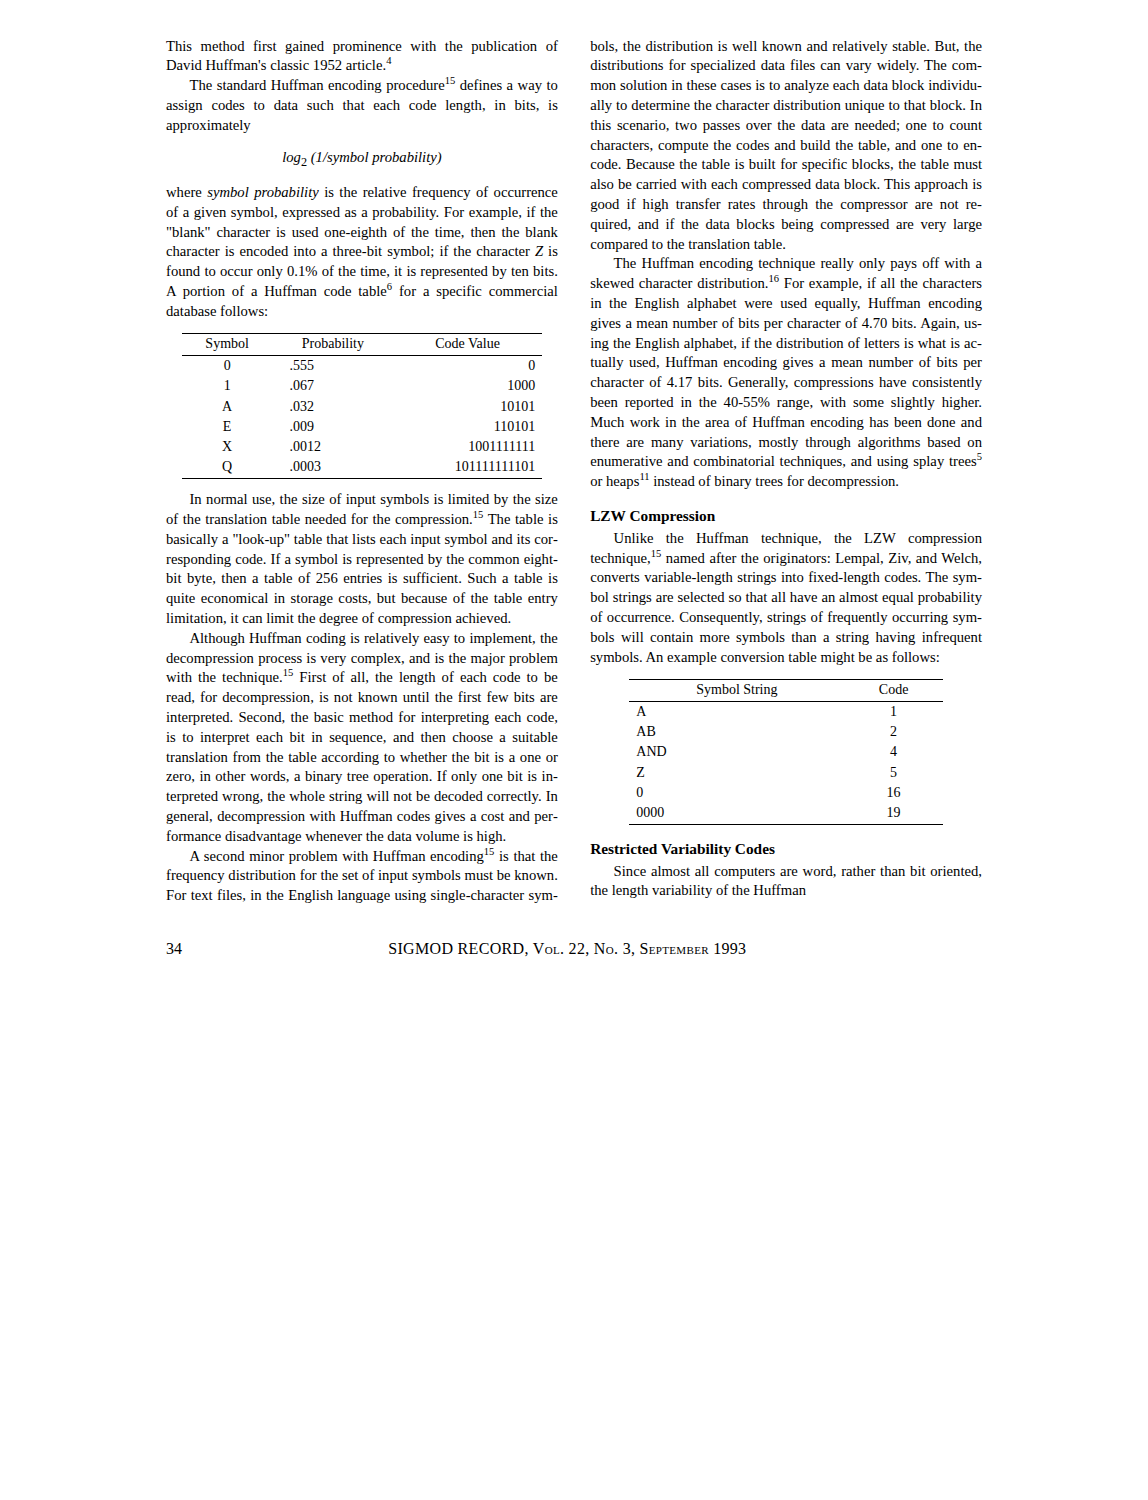This method first gained prominence with the publication of David Huffman's classic 1952 article.4
The standard Huffman encoding procedure15 defines a way to assign codes to data such that each code length, in bits, is approximately
log2 (1/symbol probability)
where symbol probability is the relative frequency of occurrence of a given symbol, expressed as a probability. For example, if the "blank" character is used one-eighth of the time, then the blank character is encoded into a three-bit symbol; if the character Z is found to occur only 0.1% of the time, it is represented by ten bits. A portion of a Huffman code table6 for a specific commercial database follows:
| Symbol | Probability | Code Value |
| --- | --- | --- |
| 0 | .555 | 0 |
| 1 | .067 | 1000 |
| A | .032 | 10101 |
| E | .009 | 110101 |
| X | .0012 | 1001111111 |
| Q | .0003 | 101111111101 |
In normal use, the size of input symbols is limited by the size of the translation table needed for the compression.15 The table is basically a "look-up" table that lists each input symbol and its corresponding code. If a symbol is represented by the common eight-bit byte, then a table of 256 entries is sufficient. Such a table is quite economical in storage costs, but because of the table entry limitation, it can limit the degree of compression achieved.
Although Huffman coding is relatively easy to implement, the decompression process is very complex, and is the major problem with the technique.15 First of all, the length of each code to be read, for decompression, is not known until the first few bits are interpreted. Second, the basic method for interpreting each code, is to interpret each bit in sequence, and then choose a suitable translation from the table according to whether the bit is a one or zero, in other words, a binary tree operation. If only one bit is interpreted wrong, the whole string will not be decoded correctly. In general, decompression with Huffman codes gives a cost and performance disadvantage whenever the data volume is high.
A second minor problem with Huffman encoding15 is that the frequency distribution for the set of input symbols must be known. For text files, in the English language using single-character symbols, the distribution is well known and relatively stable. But, the distributions for specialized data files can vary widely. The common solution in these cases is to analyze each data block individually to determine the character distribution unique to that block. In this scenario, two passes over the data are needed; one to count characters, compute the codes and build the table, and one to encode. Because the table is built for specific blocks, the table must also be carried with each compressed data block. This approach is good if high transfer rates through the compressor are not required, and if the data blocks being compressed are very large compared to the translation table.
The Huffman encoding technique really only pays off with a skewed character distribution.16 For example, if all the characters in the English alphabet were used equally, Huffman encoding gives a mean number of bits per character of 4.70 bits. Again, using the English alphabet, if the distribution of letters is what is actually used, Huffman encoding gives a mean number of bits per character of 4.17 bits. Generally, compressions have consistently been reported in the 40-55% range, with some slightly higher. Much work in the area of Huffman encoding has been done and there are many variations, mostly through algorithms based on enumerative and combinatorial techniques, and using splay trees5 or heaps11 instead of binary trees for decompression.
LZW Compression
Unlike the Huffman technique, the LZW compression technique,15 named after the originators: Lempal, Ziv, and Welch, converts variable-length strings into fixed-length codes. The symbol strings are selected so that all have an almost equal probability of occurrence. Consequently, strings of frequently occurring symbols will contain more symbols than a string having infrequent symbols. An example conversion table might be as follows:
| Symbol String | Code |
| --- | --- |
| A | 1 |
| AB | 2 |
| AND | 4 |
| Z | 5 |
| 0 | 16 |
| 0000 | 19 |
Restricted Variability Codes
Since almost all computers are word, rather than bit oriented, the length variability of the Huffman
34 SIGMOD RECORD, Vol. 22, No. 3, September 1993